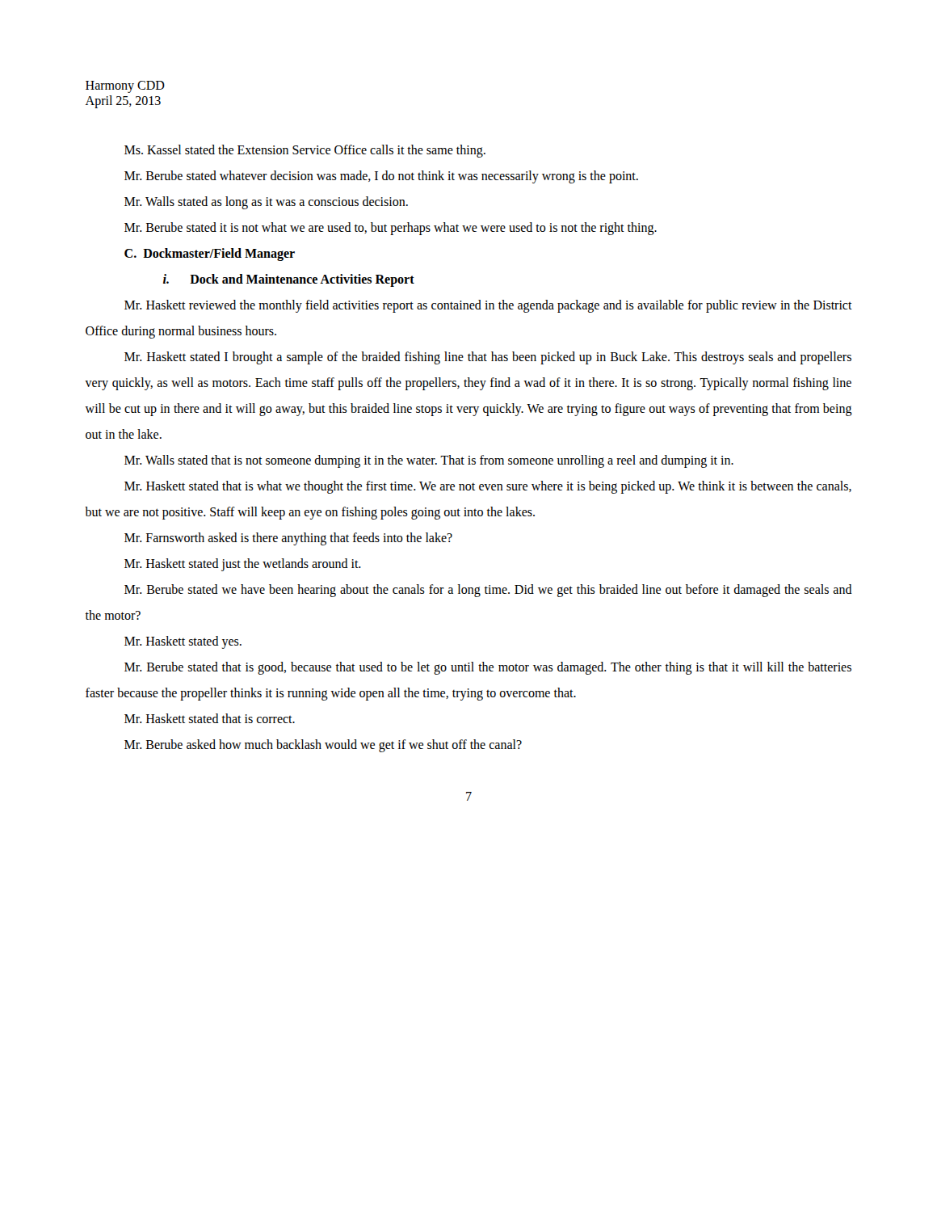Harmony CDD
April 25, 2013
Ms. Kassel stated the Extension Service Office calls it the same thing.
Mr. Berube stated whatever decision was made, I do not think it was necessarily wrong is the point.
Mr. Walls stated as long as it was a conscious decision.
Mr. Berube stated it is not what we are used to, but perhaps what we were used to is not the right thing.
C. Dockmaster/Field Manager
i. Dock and Maintenance Activities Report
Mr. Haskett reviewed the monthly field activities report as contained in the agenda package and is available for public review in the District Office during normal business hours.
Mr. Haskett stated I brought a sample of the braided fishing line that has been picked up in Buck Lake. This destroys seals and propellers very quickly, as well as motors. Each time staff pulls off the propellers, they find a wad of it in there. It is so strong. Typically normal fishing line will be cut up in there and it will go away, but this braided line stops it very quickly. We are trying to figure out ways of preventing that from being out in the lake.
Mr. Walls stated that is not someone dumping it in the water. That is from someone unrolling a reel and dumping it in.
Mr. Haskett stated that is what we thought the first time. We are not even sure where it is being picked up. We think it is between the canals, but we are not positive. Staff will keep an eye on fishing poles going out into the lakes.
Mr. Farnsworth asked is there anything that feeds into the lake?
Mr. Haskett stated just the wetlands around it.
Mr. Berube stated we have been hearing about the canals for a long time. Did we get this braided line out before it damaged the seals and the motor?
Mr. Haskett stated yes.
Mr. Berube stated that is good, because that used to be let go until the motor was damaged. The other thing is that it will kill the batteries faster because the propeller thinks it is running wide open all the time, trying to overcome that.
Mr. Haskett stated that is correct.
Mr. Berube asked how much backlash would we get if we shut off the canal?
7